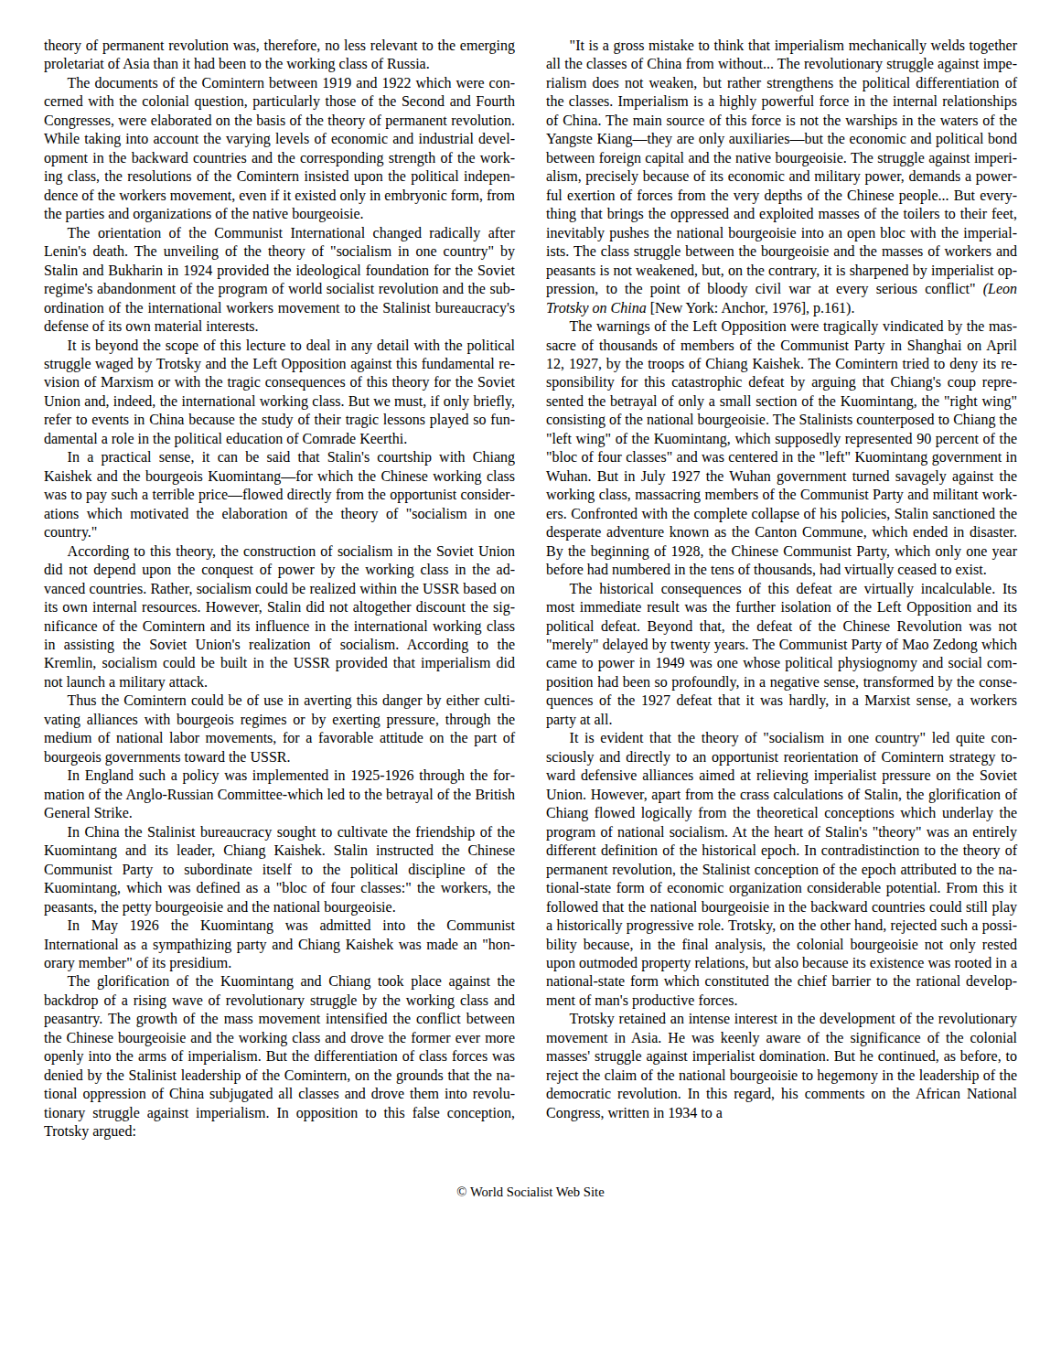theory of permanent revolution was, therefore, no less relevant to the emerging proletariat of Asia than it had been to the working class of Russia.
The documents of the Comintern between 1919 and 1922 which were concerned with the colonial question, particularly those of the Second and Fourth Congresses, were elaborated on the basis of the theory of permanent revolution. While taking into account the varying levels of economic and industrial development in the backward countries and the corresponding strength of the working class, the resolutions of the Comintern insisted upon the political independence of the workers movement, even if it existed only in embryonic form, from the parties and organizations of the native bourgeoisie.
The orientation of the Communist International changed radically after Lenin's death. The unveiling of the theory of "socialism in one country" by Stalin and Bukharin in 1924 provided the ideological foundation for the Soviet regime's abandonment of the program of world socialist revolution and the subordination of the international workers movement to the Stalinist bureaucracy's defense of its own material interests.
It is beyond the scope of this lecture to deal in any detail with the political struggle waged by Trotsky and the Left Opposition against this fundamental revision of Marxism or with the tragic consequences of this theory for the Soviet Union and, indeed, the international working class. But we must, if only briefly, refer to events in China because the study of their tragic lessons played so fundamental a role in the political education of Comrade Keerthi.
In a practical sense, it can be said that Stalin's courtship with Chiang Kaishek and the bourgeois Kuomintang—for which the Chinese working class was to pay such a terrible price—flowed directly from the opportunist considerations which motivated the elaboration of the theory of "socialism in one country."
According to this theory, the construction of socialism in the Soviet Union did not depend upon the conquest of power by the working class in the advanced countries. Rather, socialism could be realized within the USSR based on its own internal resources. However, Stalin did not altogether discount the significance of the Comintern and its influence in the international working class in assisting the Soviet Union's realization of socialism. According to the Kremlin, socialism could be built in the USSR provided that imperialism did not launch a military attack.
Thus the Comintern could be of use in averting this danger by either cultivating alliances with bourgeois regimes or by exerting pressure, through the medium of national labor movements, for a favorable attitude on the part of bourgeois governments toward the USSR.
In England such a policy was implemented in 1925-1926 through the formation of the Anglo-Russian Committee-which led to the betrayal of the British General Strike.
In China the Stalinist bureaucracy sought to cultivate the friendship of the Kuomintang and its leader, Chiang Kaishek. Stalin instructed the Chinese Communist Party to subordinate itself to the political discipline of the Kuomintang, which was defined as a "bloc of four classes:" the workers, the peasants, the petty bourgeoisie and the national bourgeoisie.
In May 1926 the Kuomintang was admitted into the Communist International as a sympathizing party and Chiang Kaishek was made an "honorary member" of its presidium.
The glorification of the Kuomintang and Chiang took place against the backdrop of a rising wave of revolutionary struggle by the working class and peasantry. The growth of the mass movement intensified the conflict between the Chinese bourgeoisie and the working class and drove the former ever more openly into the arms of imperialism. But the differentiation of class forces was denied by the Stalinist leadership of the Comintern, on the grounds that the national oppression of China subjugated all classes and drove them into revolutionary struggle against imperialism. In opposition to this false conception, Trotsky argued:
"It is a gross mistake to think that imperialism mechanically welds together all the classes of China from without... The revolutionary struggle against imperialism does not weaken, but rather strengthens the political differentiation of the classes. Imperialism is a highly powerful force in the internal relationships of China. The main source of this force is not the warships in the waters of the Yangste Kiang—they are only auxiliaries—but the economic and political bond between foreign capital and the native bourgeoisie. The struggle against imperialism, precisely because of its economic and military power, demands a powerful exertion of forces from the very depths of the Chinese people... But everything that brings the oppressed and exploited masses of the toilers to their feet, inevitably pushes the national bourgeoisie into an open bloc with the imperialists. The class struggle between the bourgeoisie and the masses of workers and peasants is not weakened, but, on the contrary, it is sharpened by imperialist oppression, to the point of bloody civil war at every serious conflict" (Leon Trotsky on China [New York: Anchor, 1976], p.161).
The warnings of the Left Opposition were tragically vindicated by the massacre of thousands of members of the Communist Party in Shanghai on April 12, 1927, by the troops of Chiang Kaishek. The Comintern tried to deny its responsibility for this catastrophic defeat by arguing that Chiang's coup represented the betrayal of only a small section of the Kuomintang, the "right wing" consisting of the national bourgeoisie. The Stalinists counterposed to Chiang the "left wing" of the Kuomintang, which supposedly represented 90 percent of the "bloc of four classes" and was centered in the "left" Kuomintang government in Wuhan. But in July 1927 the Wuhan government turned savagely against the working class, massacring members of the Communist Party and militant workers. Confronted with the complete collapse of his policies, Stalin sanctioned the desperate adventure known as the Canton Commune, which ended in disaster. By the beginning of 1928, the Chinese Communist Party, which only one year before had numbered in the tens of thousands, had virtually ceased to exist.
The historical consequences of this defeat are virtually incalculable. Its most immediate result was the further isolation of the Left Opposition and its political defeat. Beyond that, the defeat of the Chinese Revolution was not "merely" delayed by twenty years. The Communist Party of Mao Zedong which came to power in 1949 was one whose political physiognomy and social composition had been so profoundly, in a negative sense, transformed by the consequences of the 1927 defeat that it was hardly, in a Marxist sense, a workers party at all.
It is evident that the theory of "socialism in one country" led quite consciously and directly to an opportunist reorientation of Comintern strategy toward defensive alliances aimed at relieving imperialist pressure on the Soviet Union. However, apart from the crass calculations of Stalin, the glorification of Chiang flowed logically from the theoretical conceptions which underlay the program of national socialism. At the heart of Stalin's "theory" was an entirely different definition of the historical epoch. In contradistinction to the theory of permanent revolution, the Stalinist conception of the epoch attributed to the national-state form of economic organization considerable potential. From this it followed that the national bourgeoisie in the backward countries could still play a historically progressive role. Trotsky, on the other hand, rejected such a possibility because, in the final analysis, the colonial bourgeoisie not only rested upon outmoded property relations, but also because its existence was rooted in a national-state form which constituted the chief barrier to the rational development of man's productive forces.
Trotsky retained an intense interest in the development of the revolutionary movement in Asia. He was keenly aware of the significance of the colonial masses' struggle against imperialist domination. But he continued, as before, to reject the claim of the national bourgeoisie to hegemony in the leadership of the democratic revolution. In this regard, his comments on the African National Congress, written in 1934 to a
© World Socialist Web Site